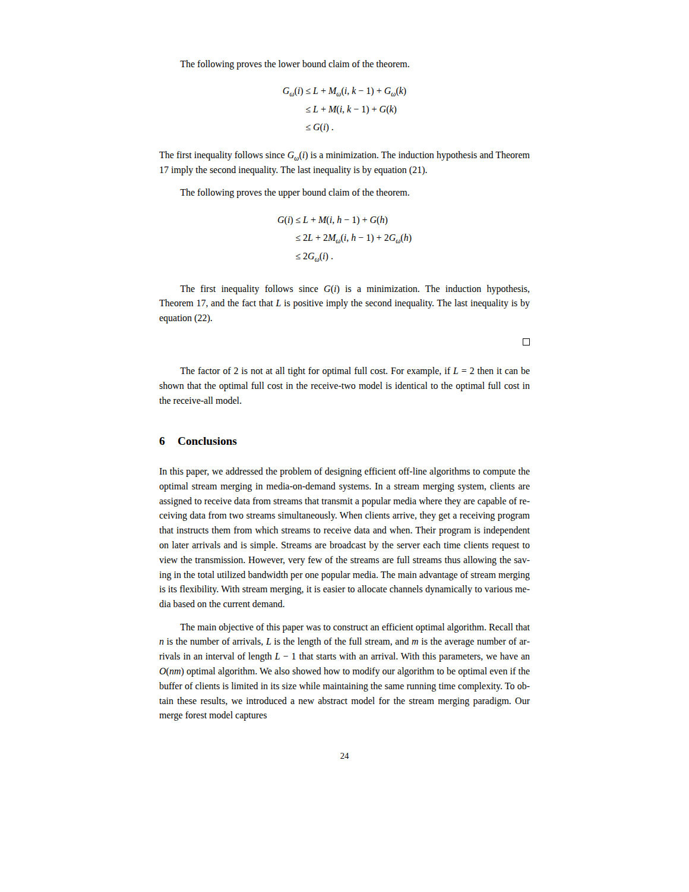The following proves the lower bound claim of the theorem.
| G ω ( i ) | ≤ | L + M ω ( i , k − 1) + G ω ( k ) |
| | ≤ | L + M ( i , k − 1) + G ( k ) |
| | ≤ | G ( i ) . |
The first inequality follows since Gω(i) is a minimization. The induction hypothesis and Theorem 17 imply the second inequality. The last inequality is by equation (21).
The following proves the upper bound claim of the theorem.
| G ( i ) | ≤ | L + M ( i , h − 1) + G ( h ) |
| | ≤ | 2 L + 2 M ω ( i , h − 1) + 2 G ω ( h ) |
| | ≤ | 2 G ω ( i ) . |
The first inequality follows since G(i) is a minimization. The induction hypothesis, Theorem 17, and the fact that L is positive imply the second inequality. The last inequality is by equation (22).
The factor of 2 is not at all tight for optimal full cost. For example, if L = 2 then it can be shown that the optimal full cost in the receive-two model is identical to the optimal full cost in the receive-all model.
6 Conclusions
In this paper, we addressed the problem of designing efficient off-line algorithms to compute the optimal stream merging in media-on-demand systems. In a stream merging system, clients are assigned to receive data from streams that transmit a popular media where they are capable of receiving data from two streams simultaneously. When clients arrive, they get a receiving program that instructs them from which streams to receive data and when. Their program is independent on later arrivals and is simple. Streams are broadcast by the server each time clients request to view the transmission. However, very few of the streams are full streams thus allowing the saving in the total utilized bandwidth per one popular media. The main advantage of stream merging is its flexibility. With stream merging, it is easier to allocate channels dynamically to various media based on the current demand.
The main objective of this paper was to construct an efficient optimal algorithm. Recall that n is the number of arrivals, L is the length of the full stream, and m is the average number of arrivals in an interval of length L − 1 that starts with an arrival. With this parameters, we have an O(nm) optimal algorithm. We also showed how to modify our algorithm to be optimal even if the buffer of clients is limited in its size while maintaining the same running time complexity. To obtain these results, we introduced a new abstract model for the stream merging paradigm. Our merge forest model captures
24